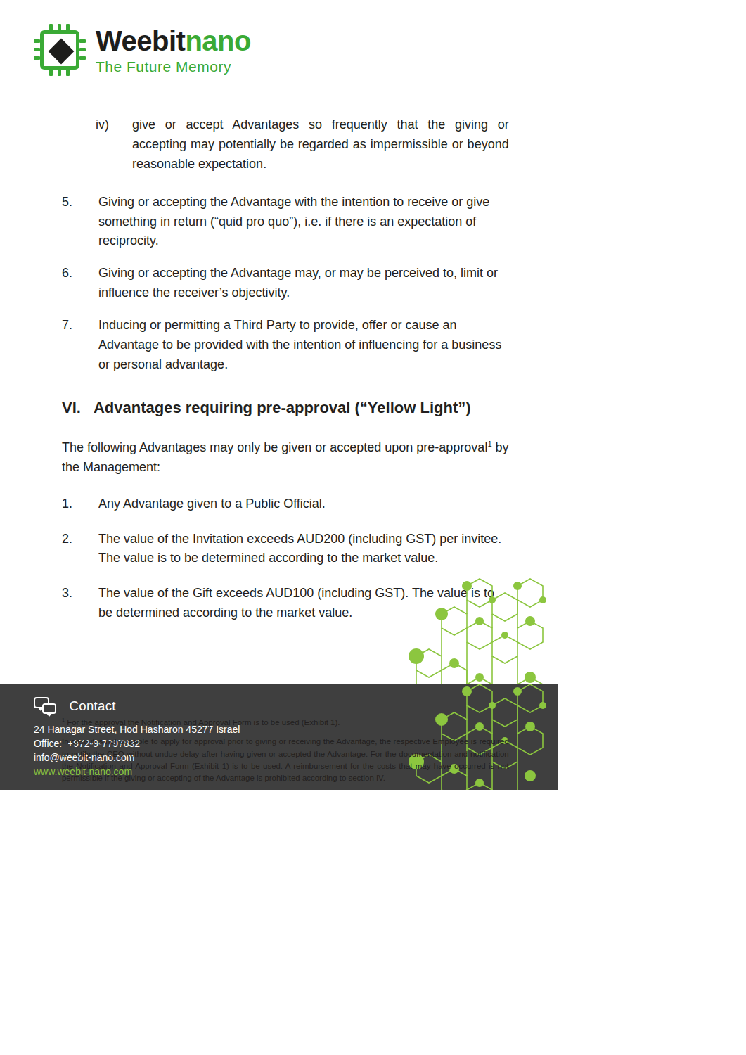Weebit nano
The Future Memory
iv)
give or accept Advantages so frequently that the giving or accepting may potentially be regarded as impermissible or beyond reasonable expectation.
5. Giving or accepting the Advantage with the intention to receive or give something in return (“quid pro quo”), i.e. if there is an expectation of reciprocity.
6. Giving or accepting the Advantage may, or may be perceived to, limit or influence the receiver’s objectivity.
7. Inducing or permitting a Third Party to provide, offer or cause an Advantage to be provided with the intention of influencing for a business or personal advantage.
VI. Advantages requiring pre-approval (“Yellow Light”)
The following Advantages may only be given or accepted upon pre-approval1 by the Management:
1. Any Advantage given to a Public Official.
2. The value of the Invitation exceeds AUD200 (including GST) per invitee. The value is to be determined according to the market value.
3. The value of the Gift exceeds AUD100 (including GST). The value is to be determined according to the market value.
1 For the approval the Notification and Approval Form is to be used (Exhibit 1).
In case it is not possible to apply for approval prior to giving or receiving the Advantage, the respective Employee is required to notify the CEO without undue delay after having given or accepted the Advantage. For the documentation and notification the Notification and Approval Form (Exhibit 1) is to be used. A reimbursement for the costs that may have occurred is not permissible if the giving or accepting of the Advantage is prohibited according to section IV.
Contact
24 Hanagar Street, Hod Hasharon 45277 Israel
Office: +972-9-7797832
info@weebit-nano.com
www.weebit-nano.com